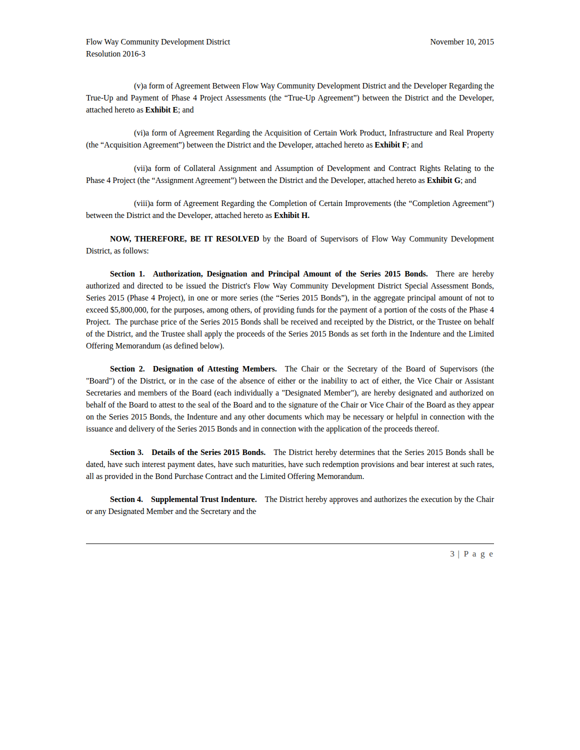Flow Way Community Development District
Resolution 2016-3
November 10, 2015
(v) a form of Agreement Between Flow Way Community Development District and the Developer Regarding the True-Up and Payment of Phase 4 Project Assessments (the “True-Up Agreement”) between the District and the Developer, attached hereto as Exhibit E; and (vi) a form of Agreement Regarding the Acquisition of Certain Work Product, Infrastructure and Real Property (the “Acquisition Agreement”) between the District and the Developer, attached hereto as Exhibit F; and (vii) a form of Collateral Assignment and Assumption of Development and Contract Rights Relating to the Phase 4 Project (the “Assignment Agreement”) between the District and the Developer, attached hereto as Exhibit G; and (viii) a form of Agreement Regarding the Completion of Certain Improvements (the “Completion Agreement”) between the District and the Developer, attached hereto as Exhibit H.
NOW, THEREFORE, BE IT RESOLVED by the Board of Supervisors of Flow Way Community Development District, as follows:
Section 1. Authorization, Designation and Principal Amount of the Series 2015 Bonds. There are hereby authorized and directed to be issued the District's Flow Way Community Development District Special Assessment Bonds, Series 2015 (Phase 4 Project), in one or more series (the “Series 2015 Bonds”), in the aggregate principal amount of not to exceed $5,800,000, for the purposes, among others, of providing funds for the payment of a portion of the costs of the Phase 4 Project. The purchase price of the Series 2015 Bonds shall be received and receipted by the District, or the Trustee on behalf of the District, and the Trustee shall apply the proceeds of the Series 2015 Bonds as set forth in the Indenture and the Limited Offering Memorandum (as defined below).
Section 2. Designation of Attesting Members. The Chair or the Secretary of the Board of Supervisors (the "Board") of the District, or in the case of the absence of either or the inability to act of either, the Vice Chair or Assistant Secretaries and members of the Board (each individually a "Designated Member"), are hereby designated and authorized on behalf of the Board to attest to the seal of the Board and to the signature of the Chair or Vice Chair of the Board as they appear on the Series 2015 Bonds, the Indenture and any other documents which may be necessary or helpful in connection with the issuance and delivery of the Series 2015 Bonds and in connection with the application of the proceeds thereof.
Section 3. Details of the Series 2015 Bonds. The District hereby determines that the Series 2015 Bonds shall be dated, have such interest payment dates, have such maturities, have such redemption provisions and bear interest at such rates, all as provided in the Bond Purchase Contract and the Limited Offering Memorandum.
Section 4. Supplemental Trust Indenture. The District hereby approves and authorizes the execution by the Chair or any Designated Member and the Secretary and the
3 | P a g e